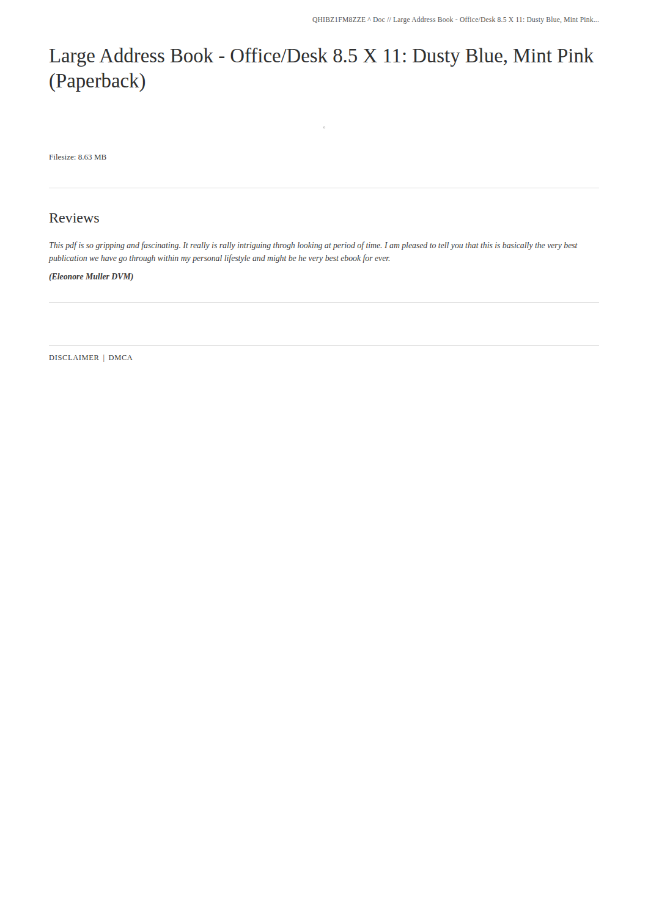QHIBZ1FM8ZZE ^ Doc // Large Address Book - Office/Desk 8.5 X 11: Dusty Blue, Mint Pink...
Large Address Book - Office/Desk 8.5 X 11: Dusty Blue, Mint Pink (Paperback)
Filesize: 8.63 MB
Reviews
This pdf is so gripping and fascinating. It really is rally intriguing throgh looking at period of time. I am pleased to tell you that this is basically the very best publication we have go through within my personal lifestyle and might be he very best ebook for ever.
(Eleonore Muller DVM)
DISCLAIMER|DMCA